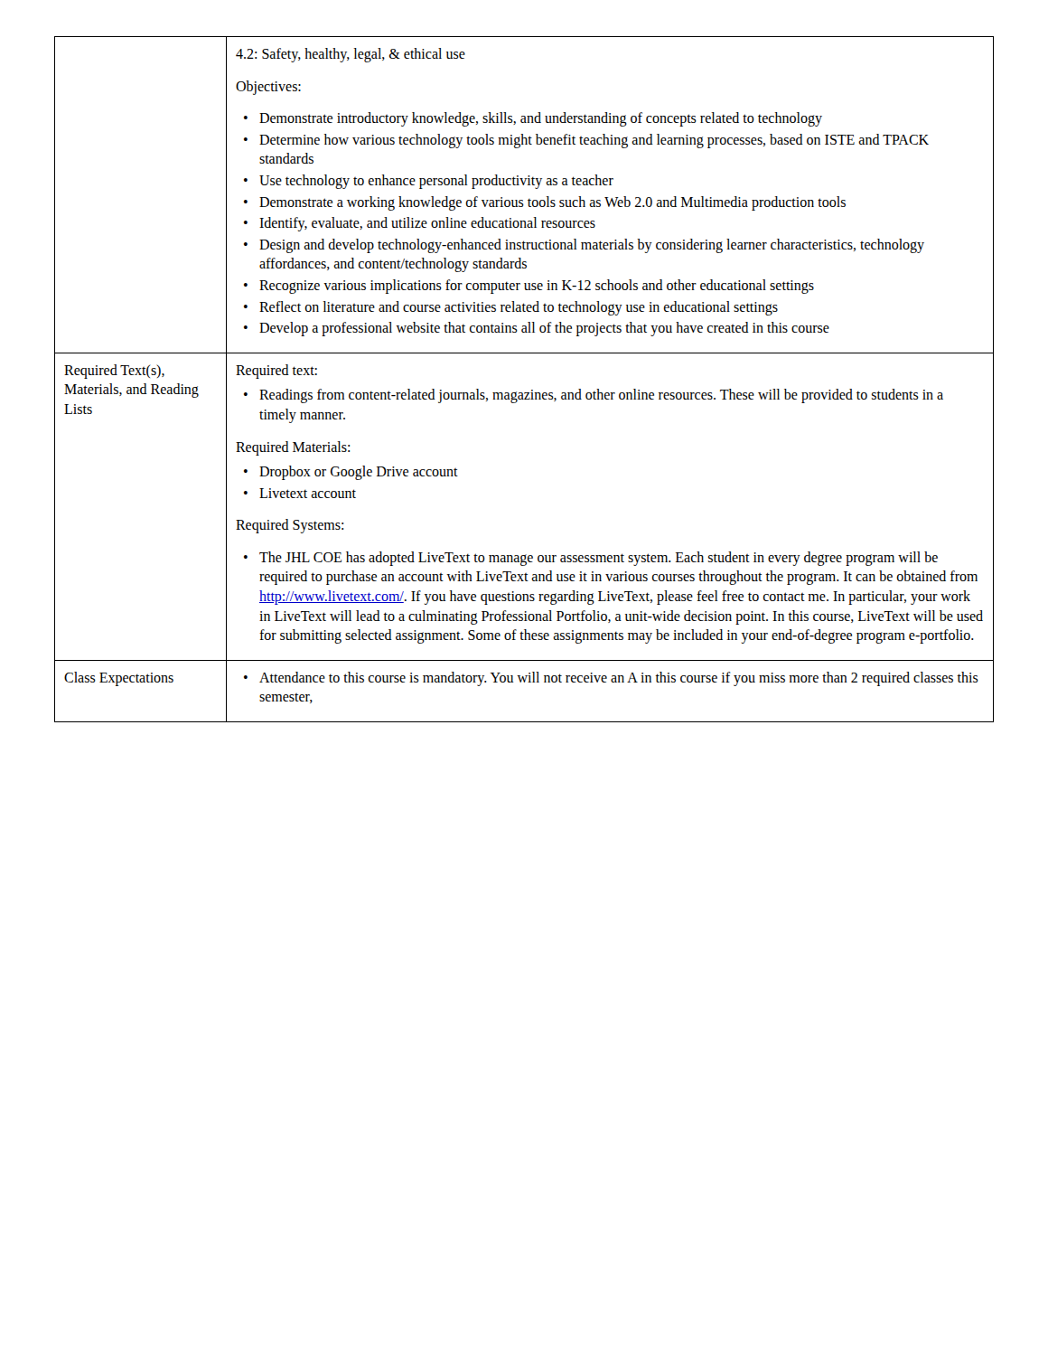| | 4.2: Safety, healthy, legal, & ethical use Objectives: Demonstrate introductory knowledge, skills, and understanding of concepts related to technology Determine how various technology tools might benefit teaching and learning processes, based on ISTE and TPACK standards Use technology to enhance personal productivity as a teacher Demonstrate a working knowledge of various tools such as Web 2.0 and Multimedia production tools Identify, evaluate, and utilize online educational resources Design and develop technology-enhanced instructional materials by considering learner characteristics, technology affordances, and content/technology standards Recognize various implications for computer use in K-12 schools and other educational settings Reflect on literature and course activities related to technology use in educational settings Develop a professional website that contains all of the projects that you have created in this course |
| Required Text(s), Materials, and Reading Lists | Required text: Readings from content-related journals, magazines, and other online resources. These will be provided to students in a timely manner. Required Materials: Dropbox or Google Drive account Livetext account Required Systems: The JHL COE has adopted LiveText to manage our assessment system. Each student in every degree program will be required to purchase an account with LiveText and use it in various courses throughout the program. It can be obtained from http://www.livetext.com/ . If you have questions regarding LiveText, please feel free to contact me. In particular, your work in LiveText will lead to a culminating Professional Portfolio, a unit-wide decision point. In this course, LiveText will be used for submitting selected assignment. Some of these assignments may be included in your end-of-degree program e-portfolio. |
| Class Expectations | Attendance to this course is mandatory. You will not receive an A in this course if you miss more than 2 required classes this semester, |